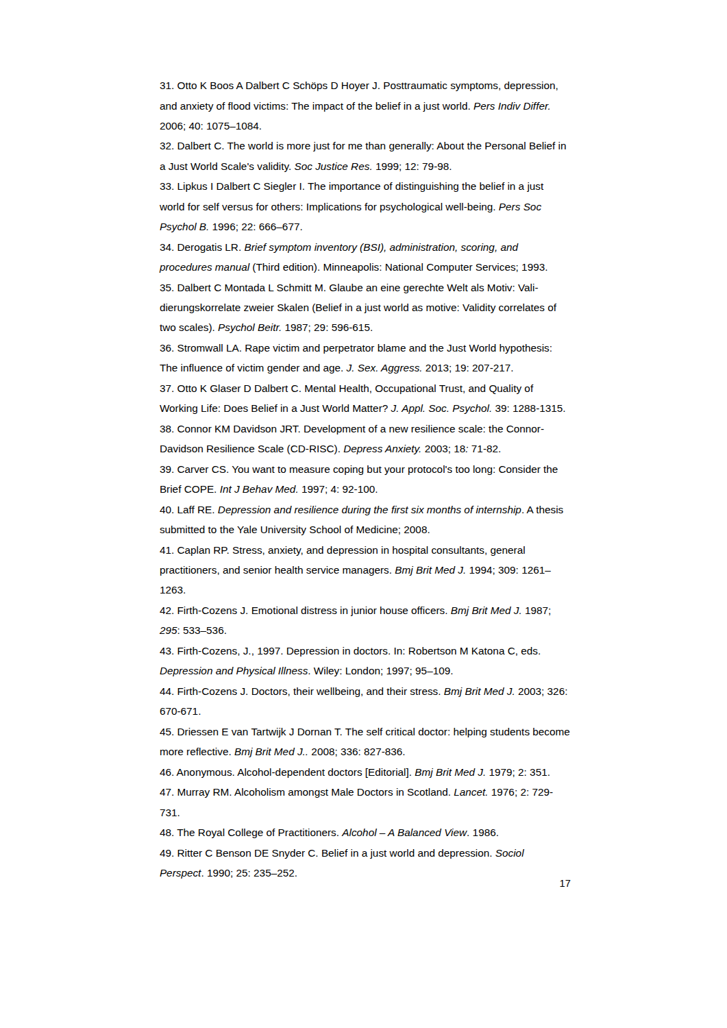31. Otto K Boos A Dalbert C Schöps D Hoyer J. Posttraumatic symptoms, depression, and anxiety of flood victims: The impact of the belief in a just world. Pers Indiv Differ. 2006; 40: 1075–1084.
32. Dalbert C. The world is more just for me than generally: About the Personal Belief in a Just World Scale's validity. Soc Justice Res. 1999; 12: 79-98.
33. Lipkus I Dalbert C Siegler I. The importance of distinguishing the belief in a just world for self versus for others: Implications for psychological well-being. Pers Soc Psychol B. 1996; 22: 666–677.
34. Derogatis LR. Brief symptom inventory (BSI), administration, scoring, and procedures manual (Third edition). Minneapolis: National Computer Services; 1993.
35. Dalbert C Montada L Schmitt M. Glaube an eine gerechte Welt als Motiv: Vali-dierungskorrelate zweier Skalen (Belief in a just world as motive: Validity correlates of two scales). Psychol Beitr. 1987; 29: 596-615.
36. Stromwall LA. Rape victim and perpetrator blame and the Just World hypothesis: The influence of victim gender and age. J. Sex. Aggress. 2013; 19: 207-217.
37. Otto K Glaser D Dalbert C. Mental Health, Occupational Trust, and Quality of Working Life: Does Belief in a Just World Matter? J. Appl. Soc. Psychol. 39: 1288-1315.
38. Connor KM Davidson JRT. Development of a new resilience scale: the Connor-Davidson Resilience Scale (CD-RISC). Depress Anxiety. 2003; 18: 71-82.
39. Carver CS. You want to measure coping but your protocol's too long: Consider the Brief COPE. Int J Behav Med. 1997; 4: 92-100.
40. Laff RE. Depression and resilience during the first six months of internship. A thesis submitted to the Yale University School of Medicine; 2008.
41. Caplan RP. Stress, anxiety, and depression in hospital consultants, general practitioners, and senior health service managers. Bmj Brit Med J. 1994; 309: 1261–1263.
42. Firth-Cozens J. Emotional distress in junior house officers. Bmj Brit Med J. 1987; 295: 533–536.
43. Firth-Cozens, J., 1997. Depression in doctors. In: Robertson M Katona C, eds. Depression and Physical Illness. Wiley: London; 1997; 95–109.
44. Firth-Cozens J. Doctors, their wellbeing, and their stress. Bmj Brit Med J. 2003; 326: 670-671.
45. Driessen E van Tartwijk J Dornan T. The self critical doctor: helping students become more reflective. Bmj Brit Med J.. 2008; 336: 827-836.
46. Anonymous. Alcohol-dependent doctors [Editorial]. Bmj Brit Med J. 1979; 2: 351.
47. Murray RM. Alcoholism amongst Male Doctors in Scotland. Lancet. 1976; 2: 729-731.
48. The Royal College of Practitioners. Alcohol – A Balanced View. 1986.
49. Ritter C Benson DE Snyder C. Belief in a just world and depression. Sociol Perspect. 1990; 25: 235–252.
17